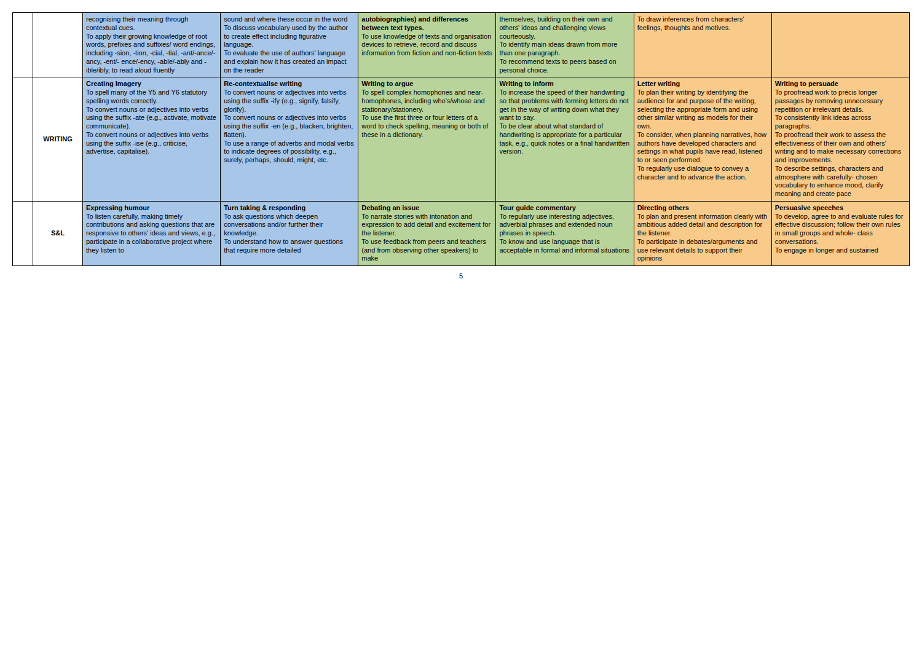| | | recognising their meaning through contextual cues. To apply their growing knowledge of root words, prefixes and suffixes/ word endings, including -sion, -tion, -cial, -tial, -ant/-ance/-ancy, -ent/- ence/-ency, -able/-ably and -ible/ibly, to read aloud fluently | sound and where these occur in the word To discuss vocabulary used by the author to create effect including figurative language. To evaluate the use of authors' language and explain how it has created an impact on the reader | autobiographies) and differences between text types. To use knowledge of texts and organisation devices to retrieve, record and discuss information from fiction and non-fiction texts | themselves, building on their own and others' ideas and challenging views courteously. To identify main ideas drawn from more than one paragraph. To recommend texts to peers based on personal choice. | To draw inferences from characters' feelings, thoughts and motives. | |
| | WRITING | Creating Imagery To spell many of the Y5 and Y6 statutory spelling words correctly. To convert nouns or adjectives into verbs using the suffix -ate (e.g., activate, motivate communicate). To convert nouns or adjectives into verbs using the suffix -ise (e.g., criticise, advertise, capitalise). | Re-contextualise writing To convert nouns or adjectives into verbs using the suffix -ify (e.g., signify, falsify, glorify). To convert nouns or adjectives into verbs using the suffix -en (e.g., blacken, brighten, flatten). To use a range of adverbs and modal verbs to indicate degrees of possibility, e.g., surely, perhaps, should, might, etc. | Writing to argue To spell complex homophones and near-homophones, including who's/whose and stationary/stationery. To use the first three or four letters of a word to check spelling, meaning or both of these in a dictionary. | Writing to inform To increase the speed of their handwriting so that problems with forming letters do not get in the way of writing down what they want to say. To be clear about what standard of handwriting is appropriate for a particular task, e.g., quick notes or a final handwritten version. | Letter writing To plan their writing by identifying the audience for and purpose of the writing, selecting the appropriate form and using other similar writing as models for their own. To consider, when planning narratives, how authors have developed characters and settings in what pupils have read, listened to or seen performed. To regularly use dialogue to convey a character and to advance the action. | Writing to persuade To proofread work to précis longer passages by removing unnecessary repetition or irrelevant details. To consistently link ideas across paragraphs. To proofread their work to assess the effectiveness of their own and others' writing and to make necessary corrections and improvements. To describe settings, characters and atmosphere with carefully- chosen vocabulary to enhance mood, clarify meaning and create pace |
| | S&L | Expressing humour To listen carefully, making timely contributions and asking questions that are responsive to others' ideas and views, e.g., participate in a collaborative project where they listen to | Turn taking & responding To ask questions which deepen conversations and/or further their knowledge. To understand how to answer questions that require more detailed | Debating an issue To narrate stories with intonation and expression to add detail and excitement for the listener. To use feedback from peers and teachers (and from observing other speakers) to make | Tour guide commentary To regularly use interesting adjectives, adverbial phrases and extended noun phrases in speech. To know and use language that is acceptable in formal and informal situations | Directing others To plan and present information clearly with ambitious added detail and description for the listener. To participate in debates/arguments and use relevant details to support their opinions | Persuasive speeches To develop, agree to and evaluate rules for effective discussion; follow their own rules in small groups and whole- class conversations. To engage in longer and sustained |
5